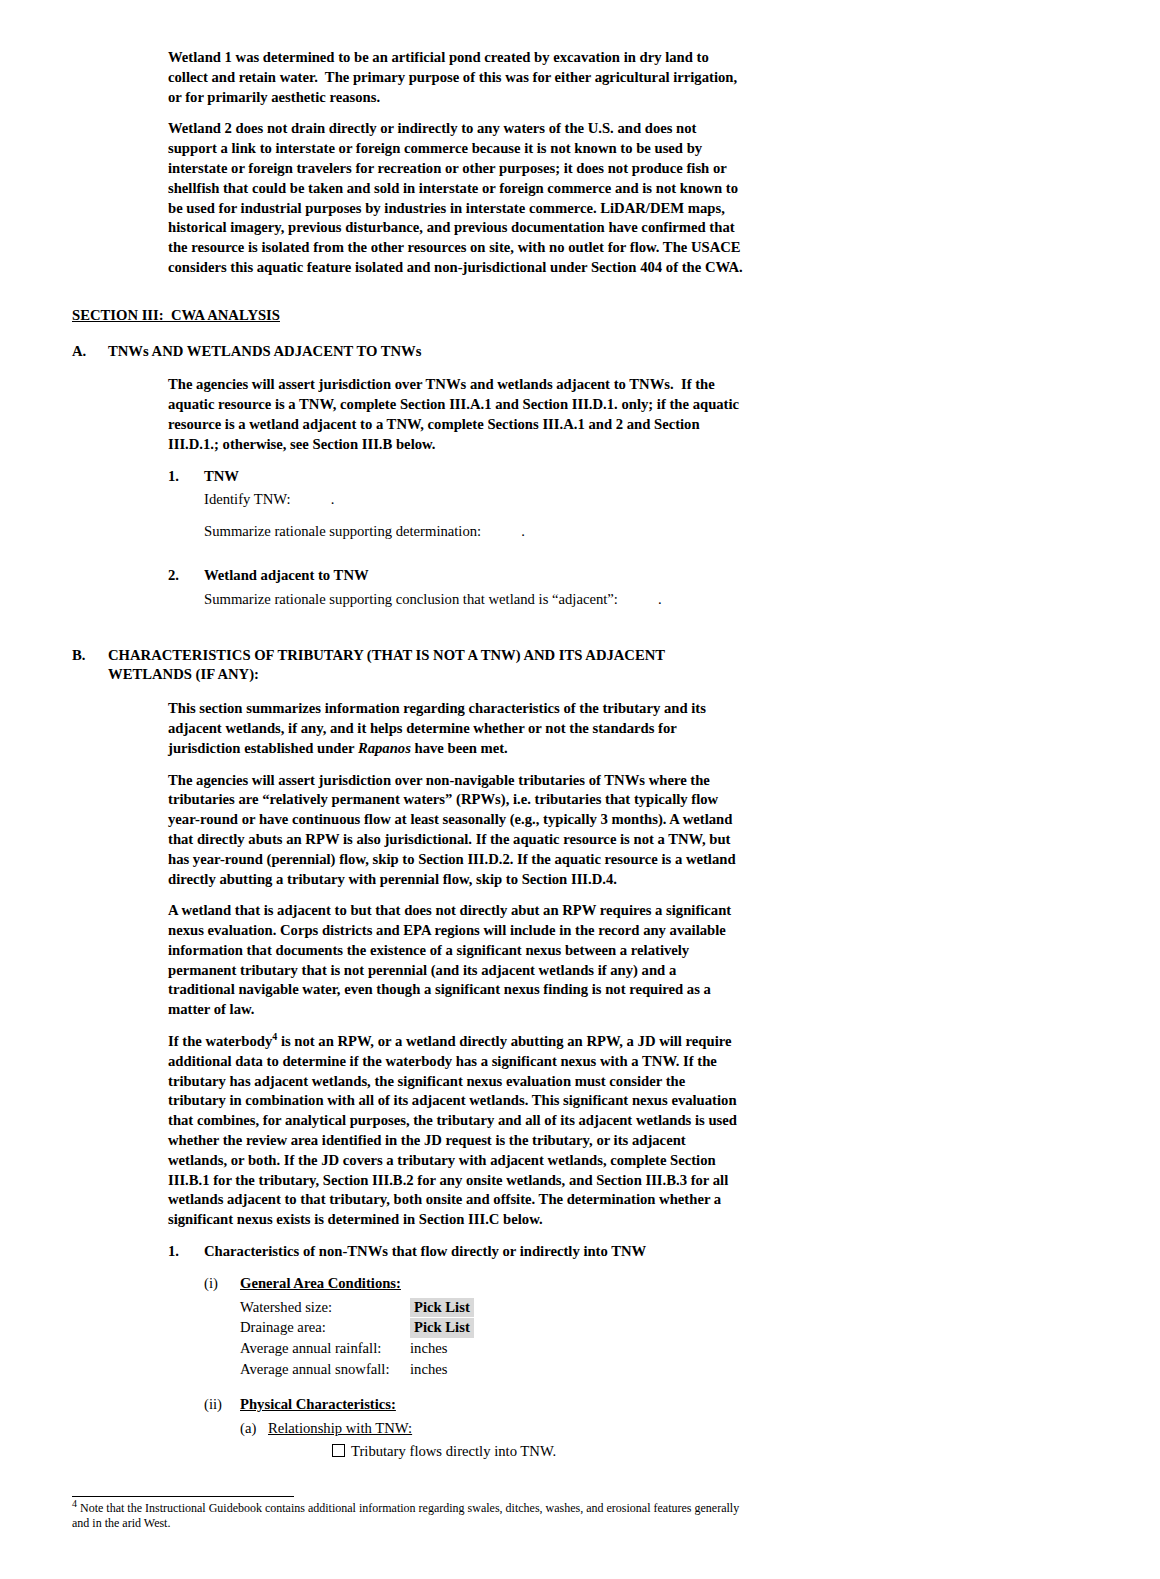Wetland 1 was determined to be an artificial pond created by excavation in dry land to collect and retain water. The primary purpose of this was for either agricultural irrigation, or for primarily aesthetic reasons.
Wetland 2 does not drain directly or indirectly to any waters of the U.S. and does not support a link to interstate or foreign commerce because it is not known to be used by interstate or foreign travelers for recreation or other purposes; it does not produce fish or shellfish that could be taken and sold in interstate or foreign commerce and is not known to be used for industrial purposes by industries in interstate commerce. LiDAR/DEM maps, historical imagery, previous disturbance, and previous documentation have confirmed that the resource is isolated from the other resources on site, with no outlet for flow. The USACE considers this aquatic feature isolated and non-jurisdictional under Section 404 of the CWA.
SECTION III: CWA ANALYSIS
A.
TNWs AND WETLANDS ADJACENT TO TNWs
The agencies will assert jurisdiction over TNWs and wetlands adjacent to TNWs. If the aquatic resource is a TNW, complete Section III.A.1 and Section III.D.1. only; if the aquatic resource is a wetland adjacent to a TNW, complete Sections III.A.1 and 2 and Section III.D.1.; otherwise, see Section III.B below.
1.
TNW
Identify TNW: .
Summarize rationale supporting determination: .
2.
Wetland adjacent to TNW
Summarize rationale supporting conclusion that wetland is “adjacent”: .
B.
CHARACTERISTICS OF TRIBUTARY (THAT IS NOT A TNW) AND ITS ADJACENT WETLANDS (IF ANY):
This section summarizes information regarding characteristics of the tributary and its adjacent wetlands, if any, and it helps determine whether or not the standards for jurisdiction established under Rapanos have been met.
The agencies will assert jurisdiction over non-navigable tributaries of TNWs where the tributaries are “relatively permanent waters” (RPWs), i.e. tributaries that typically flow year-round or have continuous flow at least seasonally (e.g., typically 3 months). A wetland that directly abuts an RPW is also jurisdictional. If the aquatic resource is not a TNW, but has year-round (perennial) flow, skip to Section III.D.2. If the aquatic resource is a wetland directly abutting a tributary with perennial flow, skip to Section III.D.4.
A wetland that is adjacent to but that does not directly abut an RPW requires a significant nexus evaluation. Corps districts and EPA regions will include in the record any available information that documents the existence of a significant nexus between a relatively permanent tributary that is not perennial (and its adjacent wetlands if any) and a traditional navigable water, even though a significant nexus finding is not required as a matter of law.
If the waterbody4 is not an RPW, or a wetland directly abutting an RPW, a JD will require additional data to determine if the waterbody has a significant nexus with a TNW. If the tributary has adjacent wetlands, the significant nexus evaluation must consider the tributary in combination with all of its adjacent wetlands. This significant nexus evaluation that combines, for analytical purposes, the tributary and all of its adjacent wetlands is used whether the review area identified in the JD request is the tributary, or its adjacent wetlands, or both. If the JD covers a tributary with adjacent wetlands, complete Section III.B.1 for the tributary, Section III.B.2 for any onsite wetlands, and Section III.B.3 for all wetlands adjacent to that tributary, both onsite and offsite. The determination whether a significant nexus exists is determined in Section III.C below.
1.
Characteristics of non-TNWs that flow directly or indirectly into TNW
(i)
General Area Conditions:
Watershed size:
Pick List
Drainage area:
Pick List
Average annual rainfall:
inches
Average annual snowfall:
inches
(ii)
Physical Characteristics:
(a)
Relationship with TNW:
Tributary flows directly into TNW.
4 Note that the Instructional Guidebook contains additional information regarding swales, ditches, washes, and erosional features generally and in the arid West.